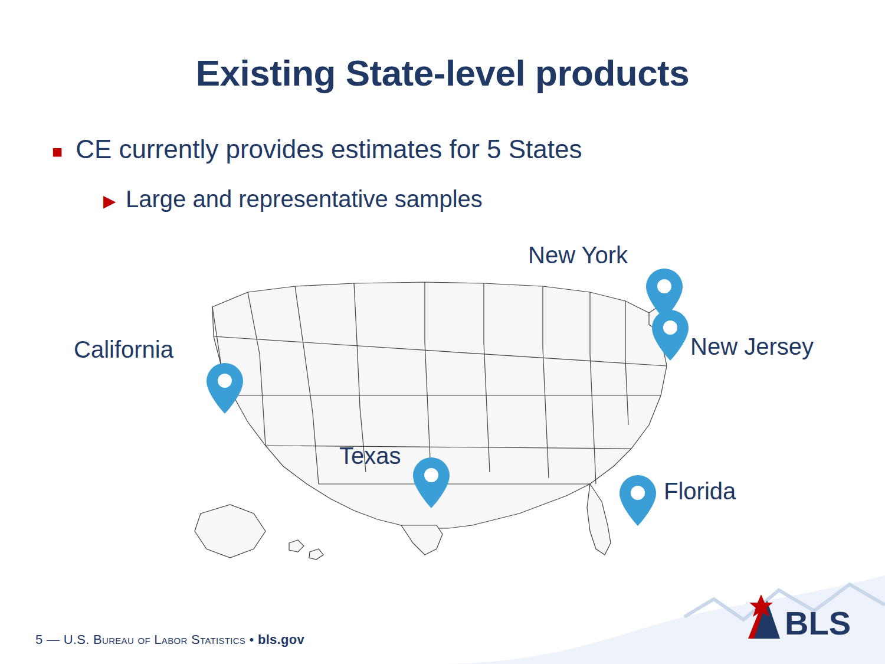Existing State-level products
■ CE currently provides estimates for 5 States
▶ Large and representative samples
New York
New Jersey
California
Texas
Florida
5 — U.S. Bureau of Labor Statistics • bls.gov
BLS